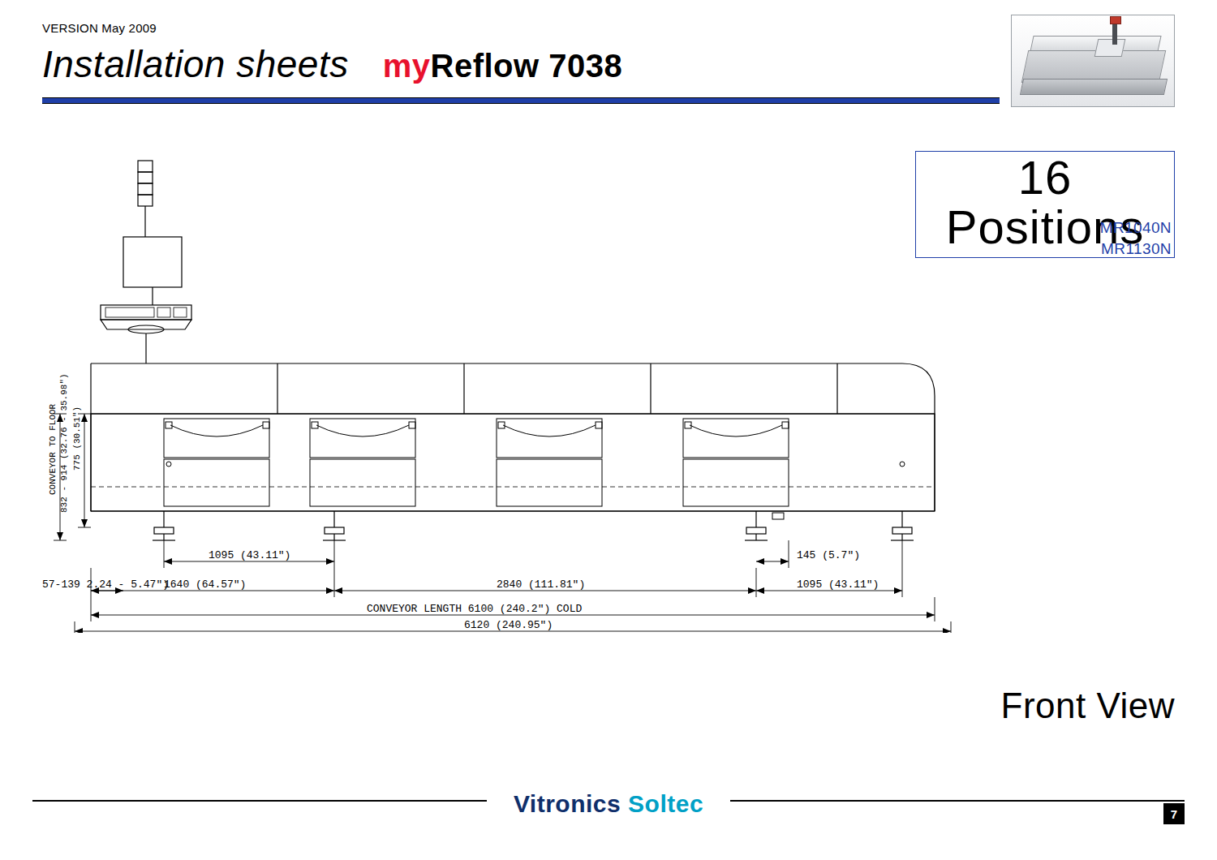VERSION May 2009
Installation sheets my Reflow 7038
16 Positions
MR1040N
MR1130N
CONVEYOR TO FLOOR 832 - 914 (32.76 - 35.98") 775 (30.51") 1095 (43.11") 145 (5.7") 1640 (64.57") 2840 (111.81") 1095 (43.11") 57-139 2.24 - 5.47") CONVEYOR LENGTH 6100 (240.2") COLD 6120 (240.95")
Front View
Vitronics Soltec
7